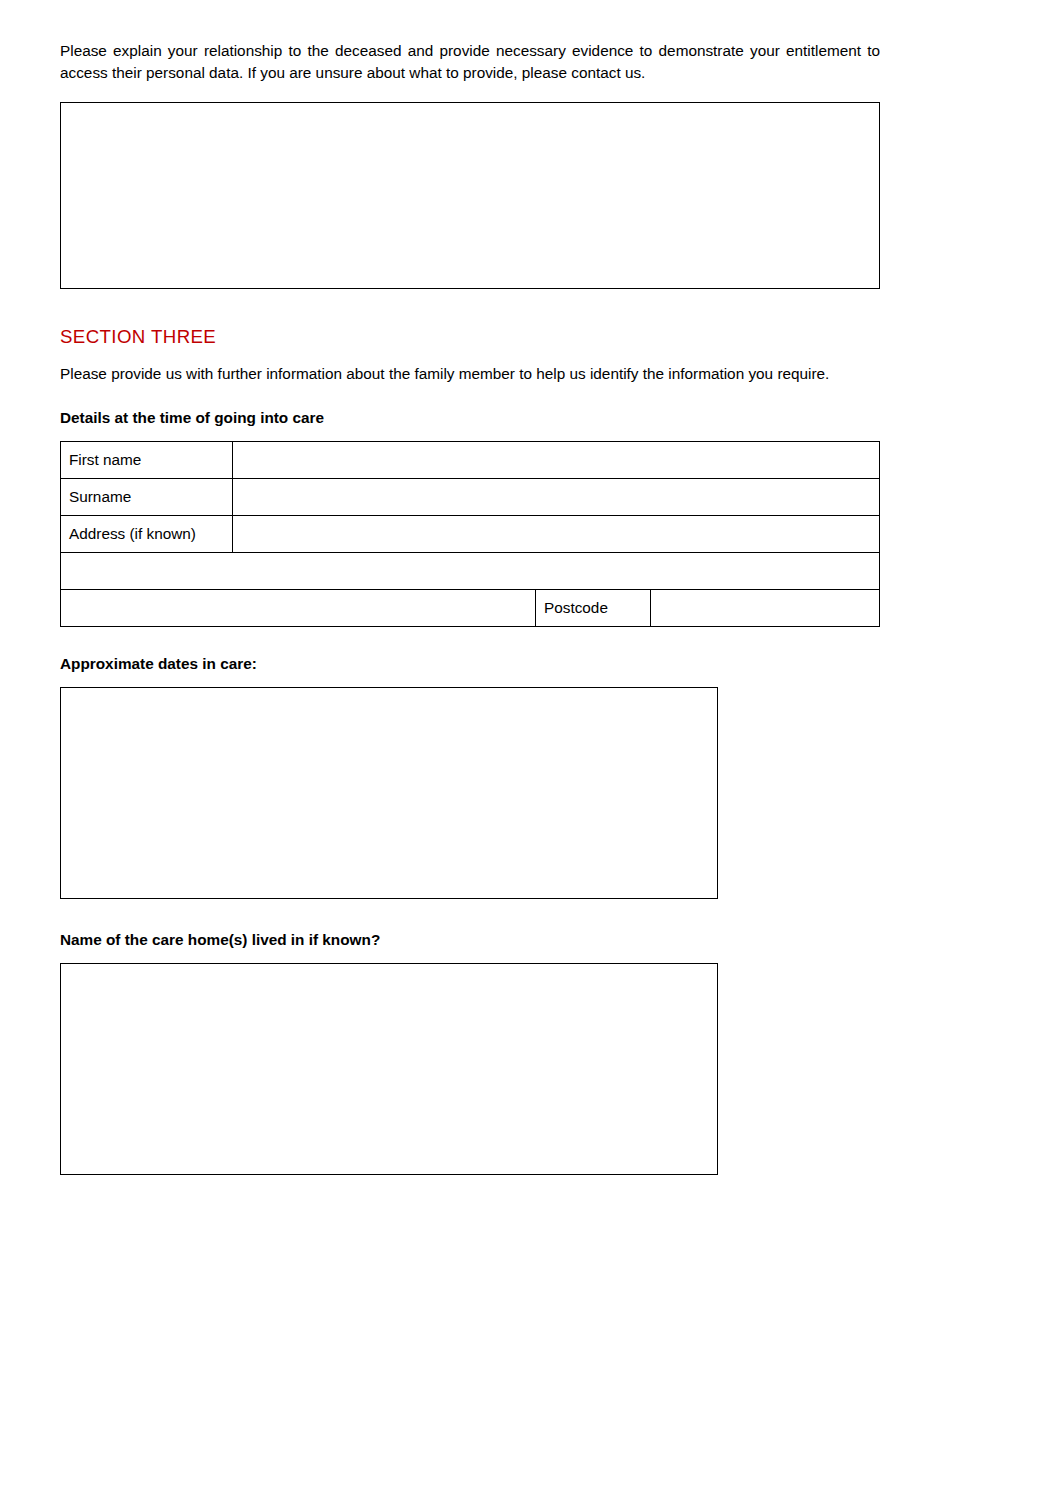Please explain your relationship to the deceased and provide necessary evidence to demonstrate your entitlement to access their personal data. If you are unsure about what to provide, please contact us.
SECTION THREE
Please provide us with further information about the family member to help us identify the information you require.
Details at the time of going into care
| First name | |
| Surname | |
| Address (if known) | |
| | Postcode | |
Approximate dates in care:
Name of the care home(s) lived in if known?